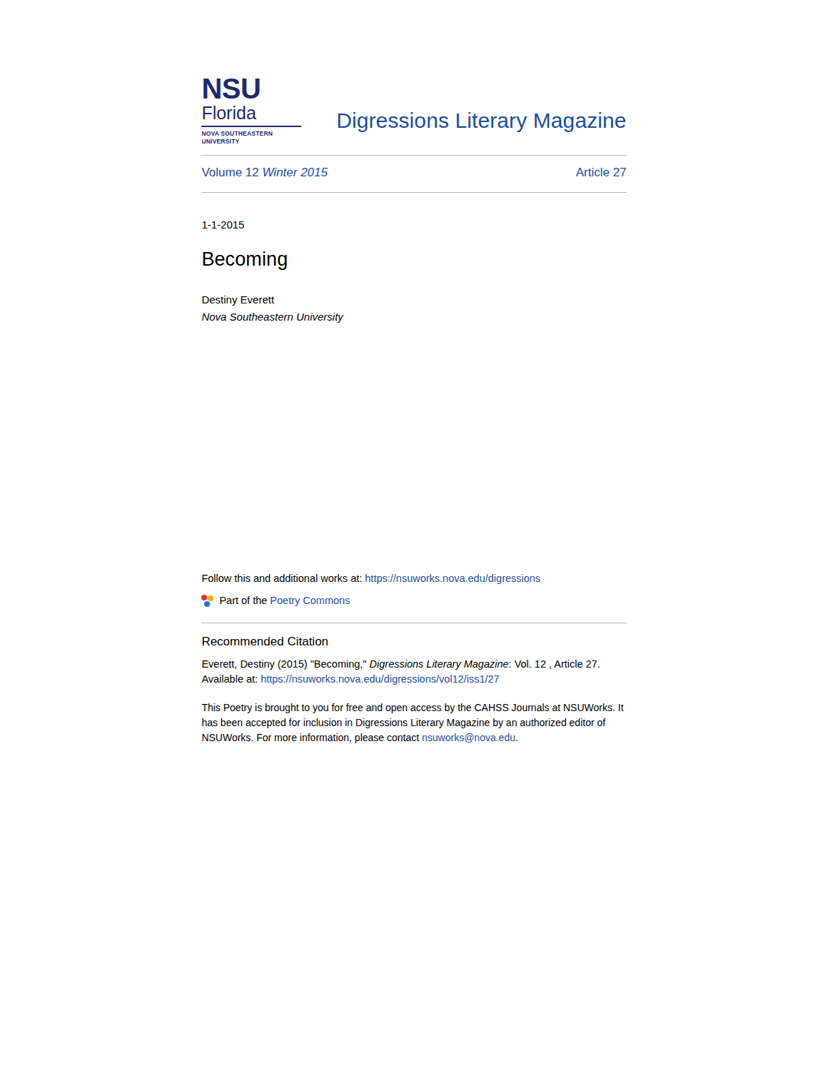NSU
Florida
NOVA SOUTHEASTERN
UNIVERSITY
Digressions Literary Magazine
Volume 12 Winter 2015
Article 27
1-1-2015
Becoming
Destiny Everett
Nova Southeastern University
Follow this and additional works at: https://nsuworks.nova.edu/digressions
Part of the Poetry Commons
Recommended Citation
Everett, Destiny (2015) "Becoming," Digressions Literary Magazine: Vol. 12 , Article 27.
Available at: https://nsuworks.nova.edu/digressions/vol12/iss1/27
This Poetry is brought to you for free and open access by the CAHSS Journals at NSUWorks. It has been accepted for inclusion in Digressions Literary Magazine by an authorized editor of NSUWorks. For more information, please contact nsuworks@nova.edu.